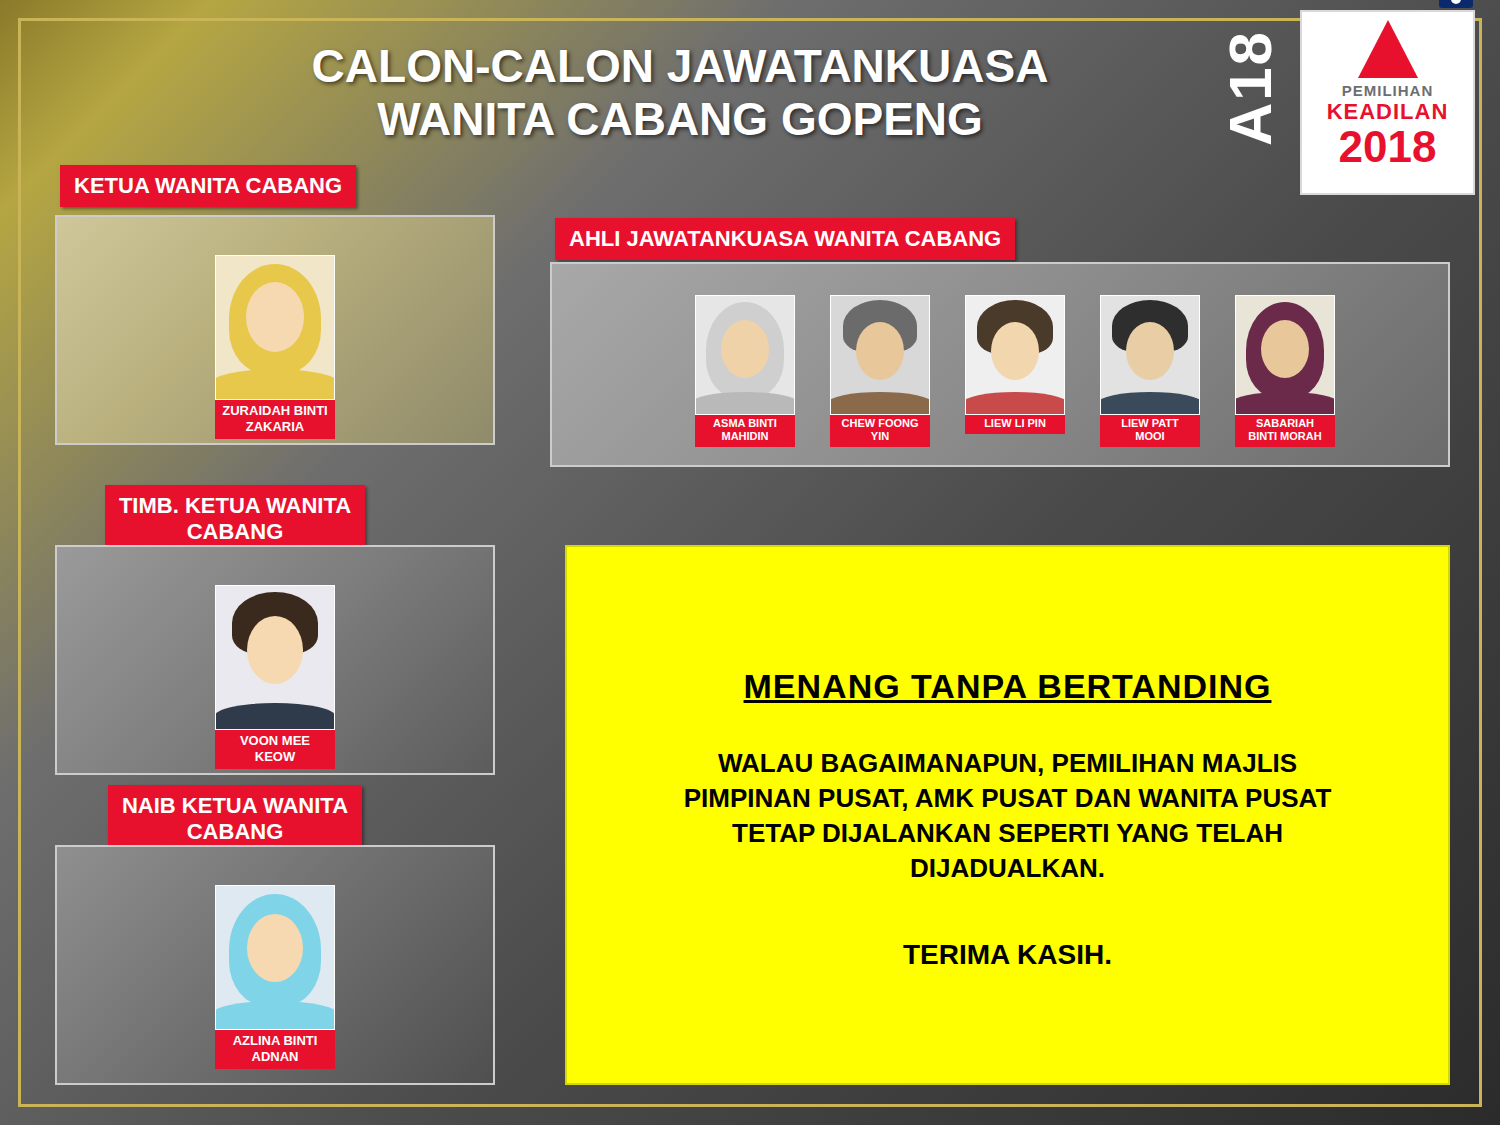CALON-CALON JAWATANKUASA
WANITA CABANG GOPENG
A18
PEMILIHAN
KEADILAN
2018
KETUA WANITA CABANG
ZURAIDAH BINTI
ZAKARIA
TIMB. KETUA WANITA
CABANG
VOON MEE
KEOW
NAIB KETUA WANITA
CABANG
AZLINA BINTI
ADNAN
AHLI JAWATANKUASA WANITA CABANG
ASMA BINTI
MAHIDIN
CHEW FOONG
YIN
LIEW LI PIN
LIEW PATT
MOOI
SABARIAH
BINTI MORAH
MENANG TANPA BERTANDING
WALAU BAGAIMANAPUN, PEMILIHAN MAJLIS
PIMPINAN PUSAT, AMK PUSAT DAN WANITA PUSAT
TETAP DIJALANKAN SEPERTI YANG TELAH
DIJADUALKAN.
TERIMA KASIH.